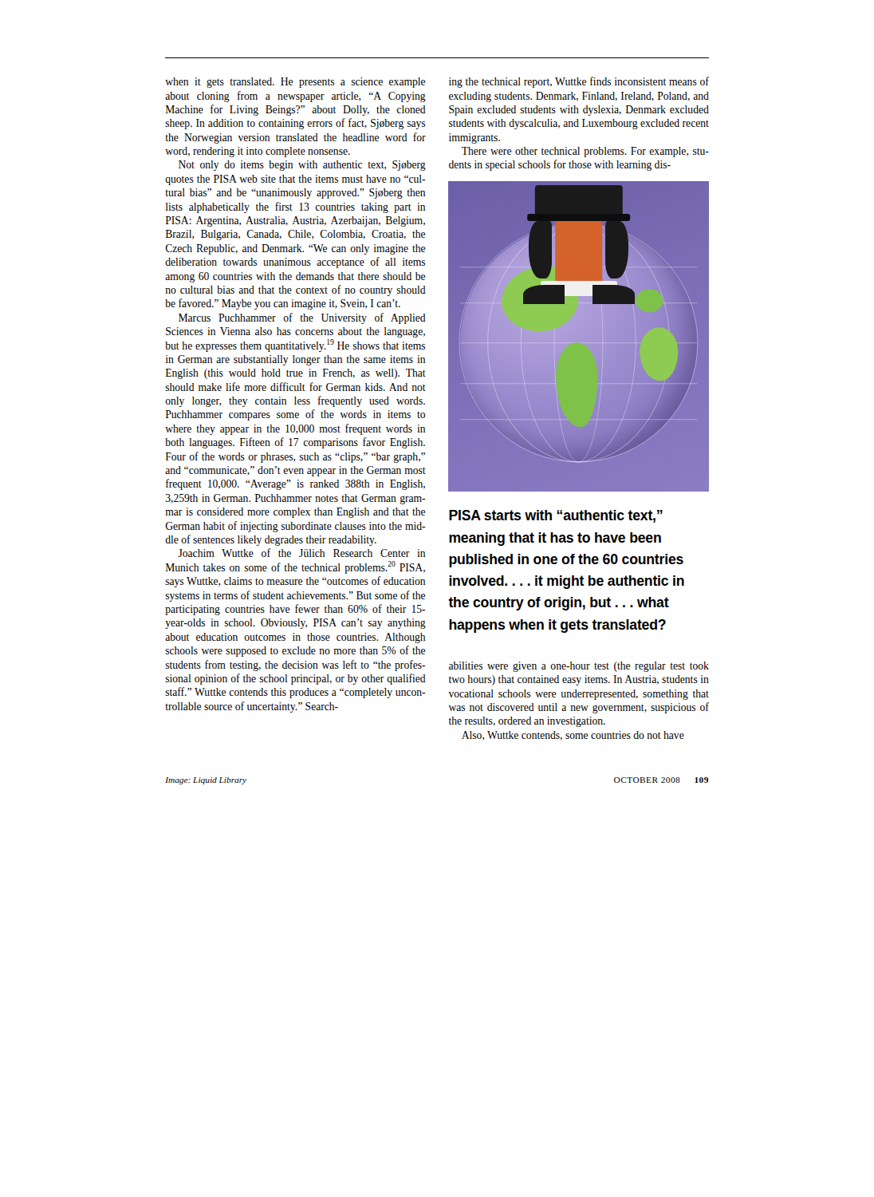when it gets translated. He presents a science example about cloning from a newspaper article, “A Copying Machine for Living Beings?” about Dolly, the cloned sheep. In addition to containing errors of fact, Sjøberg says the Norwegian version translated the headline word for word, rendering it into complete nonsense.
Not only do items begin with authentic text, Sjøberg quotes the PISA web site that the items must have no “cultural bias” and be “unanimously approved.” Sjøberg then lists alphabetically the first 13 countries taking part in PISA: Argentina, Australia, Austria, Azerbaijan, Belgium, Brazil, Bulgaria, Canada, Chile, Colombia, Croatia, the Czech Republic, and Denmark. “We can only imagine the deliberation towards unanimous acceptance of all items among 60 countries with the demands that there should be no cultural bias and that the context of no country should be favored.” Maybe you can imagine it, Svein, I can’t.
Marcus Puchhammer of the University of Applied Sciences in Vienna also has concerns about the language, but he expresses them quantitatively.19 He shows that items in German are substantially longer than the same items in English (this would hold true in French, as well). That should make life more difficult for German kids. And not only longer, they contain less frequently used words. Puchhammer compares some of the words in items to where they appear in the 10,000 most frequent words in both languages. Fifteen of 17 comparisons favor English. Four of the words or phrases, such as “clips,” “bar graph,” and “communicate,” don’t even appear in the German most frequent 10,000. “Average” is ranked 388th in English, 3,259th in German. Puchhammer notes that German grammar is considered more complex than English and that the German habit of injecting subordinate clauses into the middle of sentences likely degrades their readability.
Joachim Wuttke of the Jülich Research Center in Munich takes on some of the technical problems.20 PISA, says Wuttke, claims to measure the “outcomes of education systems in terms of student achievements.” But some of the participating countries have fewer than 60% of their 15-year-olds in school. Obviously, PISA can’t say anything about education outcomes in those countries. Although schools were supposed to exclude no more than 5% of the students from testing, the decision was left to “the professional opinion of the school principal, or by other qualified staff.” Wuttke contends this produces a “completely uncontrollable source of uncertainty.” Search-
ing the technical report, Wuttke finds inconsistent means of excluding students. Denmark, Finland, Ireland, Poland, and Spain excluded students with dyslexia, Denmark excluded students with dyscalculia, and Luxembourg excluded recent immigrants.
There were other technical problems. For example, students in special schools for those with learning dis-
PISA starts with “authentic text,” meaning that it has to have been published in one of the 60 countries involved. . . . it might be authentic in the country of origin, but . . . what happens when it gets translated?
abilities were given a one-hour test (the regular test took two hours) that contained easy items. In Austria, students in vocational schools were underrepresented, something that was not discovered until a new government, suspicious of the results, ordered an investigation.
Also, Wuttke contends, some countries do not have
Image: Liquid Library OCTOBER 2008109